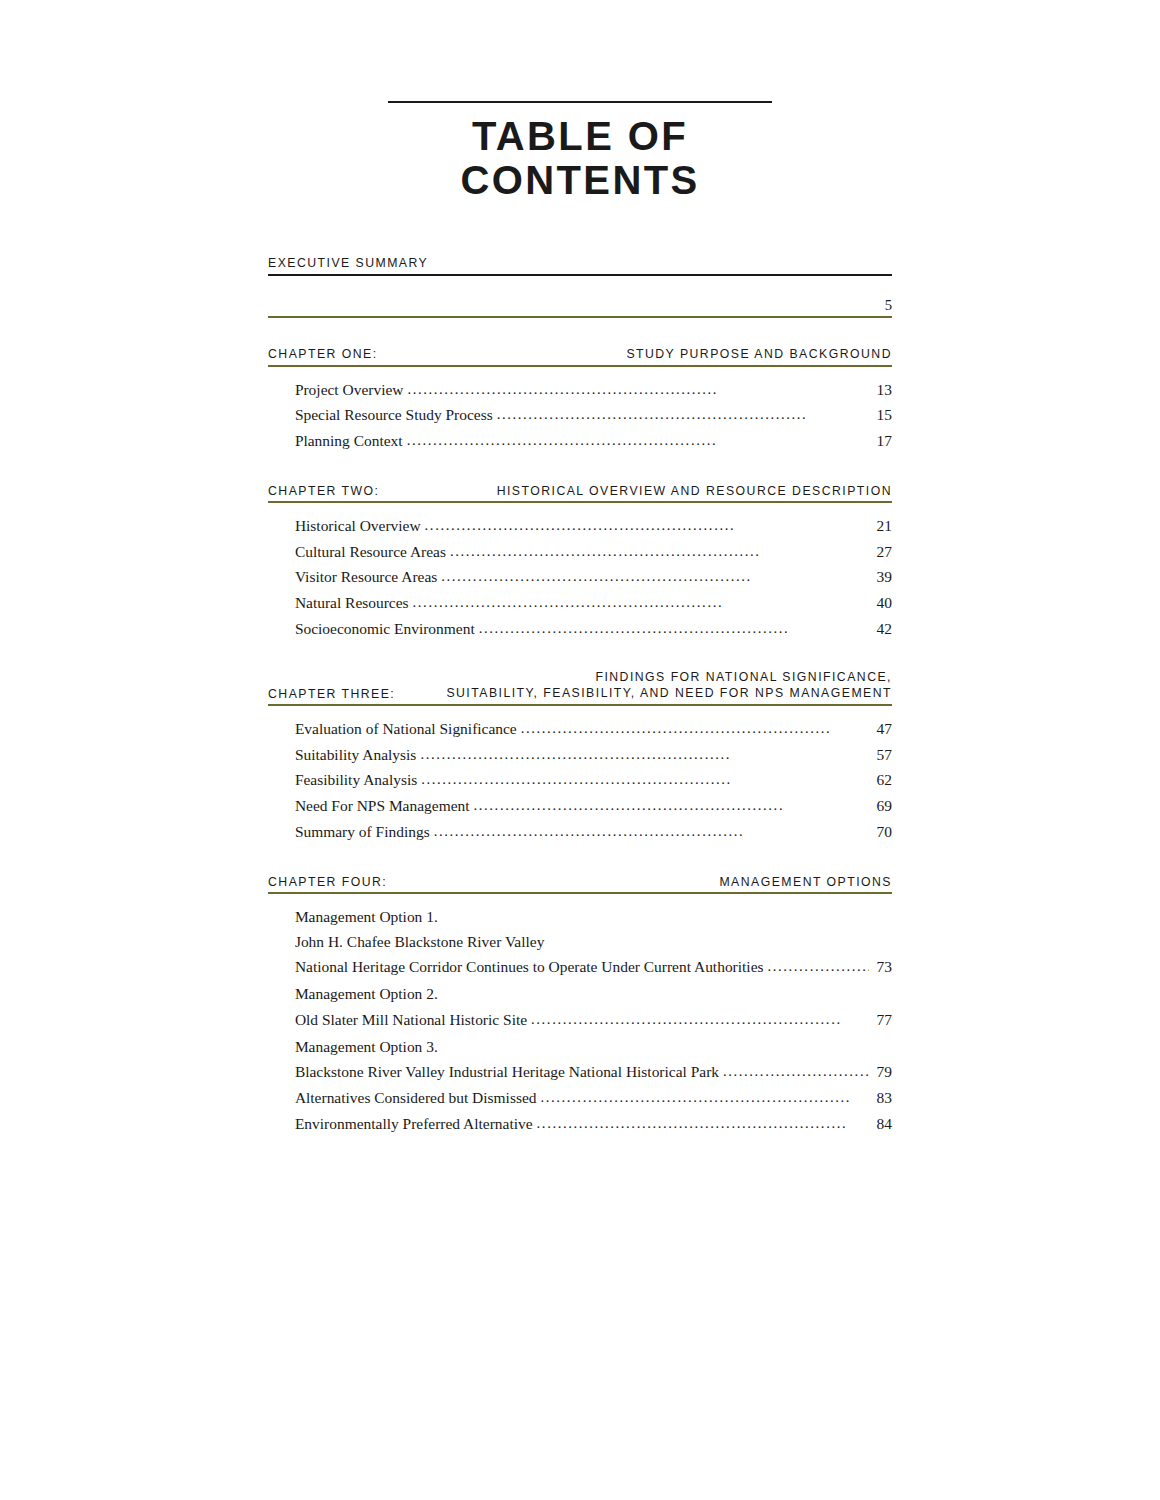TABLE OF CONTENTS
Executive Summary
5
Chapter One: Study Purpose and Background
Project Overview ........................................................... 13
Special Resource Study Process ........................................................... 15
Planning Context ........................................................... 17
Chapter Two: Historical Overview and Resource Description
Historical Overview ........................................................... 21
Cultural Resource Areas ........................................................... 27
Visitor Resource Areas ........................................................... 39
Natural Resources ........................................................... 40
Socioeconomic Environment ........................................................... 42
Chapter Three: Findings for National Significance,
Suitability, Feasibility, and Need for NPS Management
Evaluation of National Significance ........................................................... 47
Suitability Analysis ........................................................... 57
Feasibility Analysis ........................................................... 62
Need For NPS Management ........................................................... 69
Summary of Findings ........................................................... 70
Chapter Four: Management Options
Management Option 1.
John H. Chafee Blackstone River Valley
National Heritage Corridor Continues to Operate Under Current Authorities ........................................................... 73
Management Option 2.
Old Slater Mill National Historic Site ........................................................... 77
Management Option 3.
Blackstone River Valley Industrial Heritage National Historical Park ........................................................... 79
Alternatives Considered but Dismissed ........................................................... 83
Environmentally Preferred Alternative ........................................................... 84